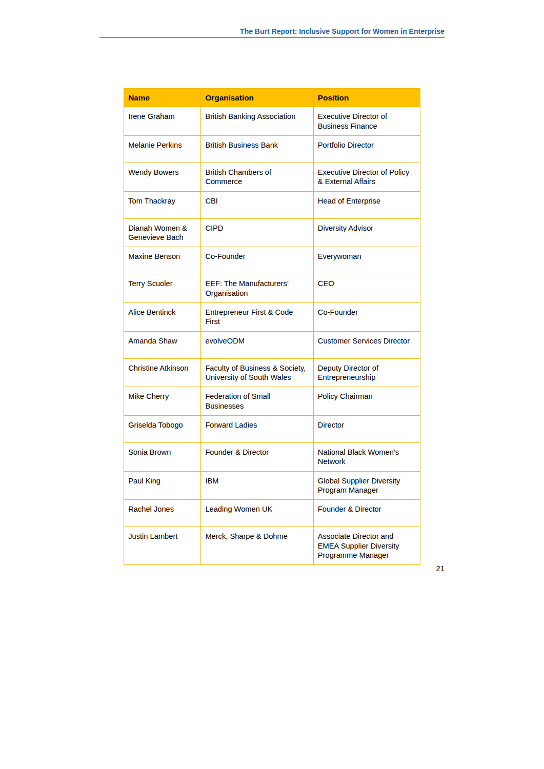The Burt Report: Inclusive Support for Women in Enterprise
| Name | Organisation | Position |
| --- | --- | --- |
| Irene Graham | British Banking Association | Executive Director of Business Finance |
| Melanie Perkins | British Business Bank | Portfolio Director |
| Wendy Bowers | British Chambers of Commerce | Executive Director of Policy & External Affairs |
| Tom Thackray | CBI | Head of Enterprise |
| Dianah Women & Genevieve Bach | CIPD | Diversity Advisor |
| Maxine Benson | Co-Founder | Everywoman |
| Terry Scuoler | EEF: The Manufacturers’ Organisation | CEO |
| Alice Bentinck | Entrepreneur First & Code First | Co-Founder |
| Amanda Shaw | evolveODM | Customer Services Director |
| Christine Atkinson | Faculty of Business & Society, University of South Wales | Deputy Director of Entrepreneurship |
| Mike Cherry | Federation of Small Businesses | Policy Chairman |
| Griselda Tobogo | Forward Ladies | Director |
| Sonia Brown | Founder & Director | National Black Women’s Network |
| Paul King | IBM | Global Supplier Diversity Program Manager |
| Rachel Jones | Leading Women UK | Founder & Director |
| Justin Lambert | Merck, Sharpe & Dohme | Associate Director and EMEA Supplier Diversity Programme Manager |
21